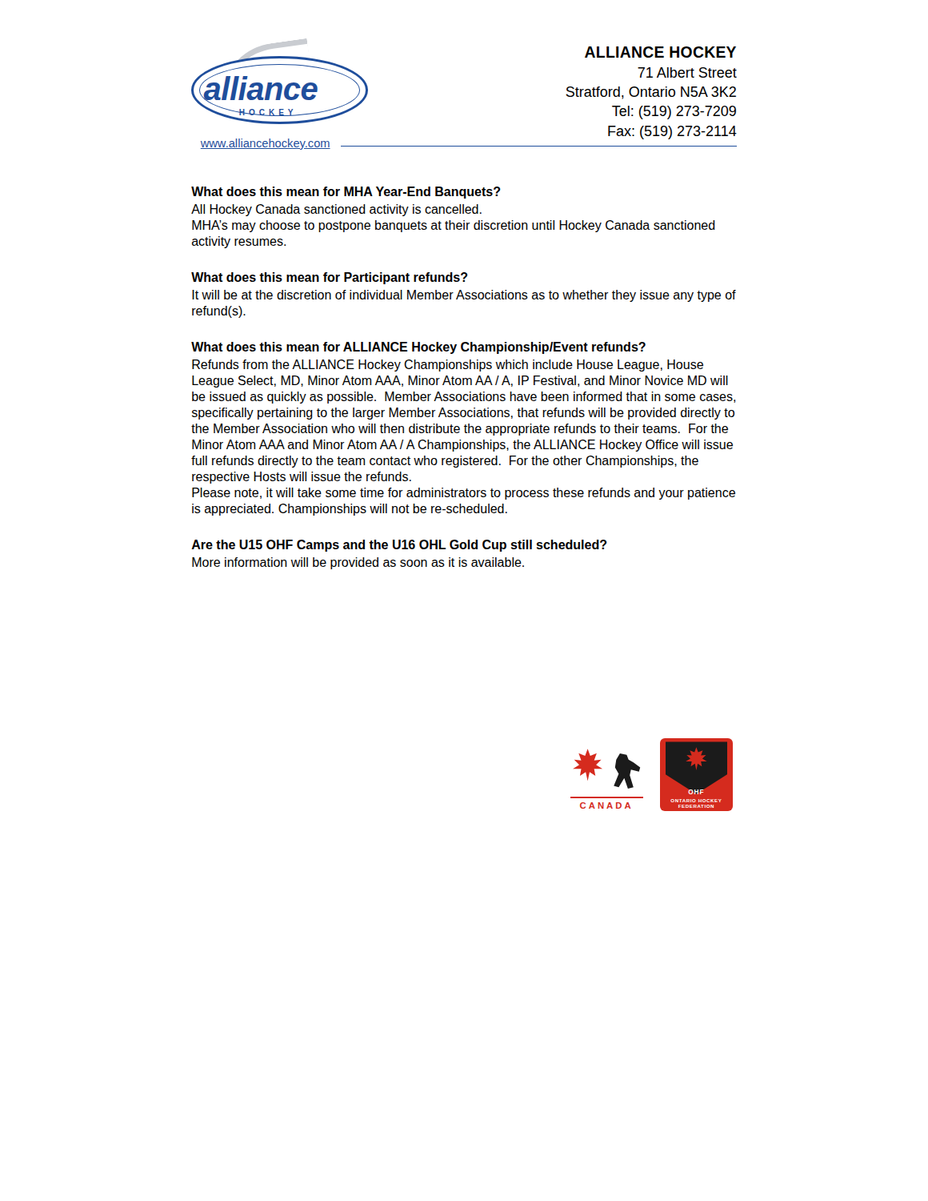alliance
HOCKEY
www.alliancehockey.com
ALLIANCE HOCKEY
71 Albert Street
Stratford, Ontario N5A 3K2
Tel: (519) 273-7209
Fax: (519) 273-2114
What does this mean for MHA Year-End Banquets?
All Hockey Canada sanctioned activity is cancelled.
MHA’s may choose to postpone banquets at their discretion until Hockey Canada sanctioned activity resumes.
What does this mean for Participant refunds?
It will be at the discretion of individual Member Associations as to whether they issue any type of refund(s).
What does this mean for ALLIANCE Hockey Championship/Event refunds?
Refunds from the ALLIANCE Hockey Championships which include House League, House League Select, MD, Minor Atom AAA, Minor Atom AA / A, IP Festival, and Minor Novice MD will be issued as quickly as possible. Member Associations have been informed that in some cases, specifically pertaining to the larger Member Associations, that refunds will be provided directly to the Member Association who will then distribute the appropriate refunds to their teams. For the Minor Atom AAA and Minor Atom AA / A Championships, the ALLIANCE Hockey Office will issue full refunds directly to the team contact who registered. For the other Championships, the respective Hosts will issue the refunds.
Please note, it will take some time for administrators to process these refunds and your patience is appreciated. Championships will not be re-scheduled.
Are the U15 OHF Camps and the U16 OHL Gold Cup still scheduled?
More information will be provided as soon as it is available.
CANADA
OHF ONTARIO HOCKEY FEDERATION